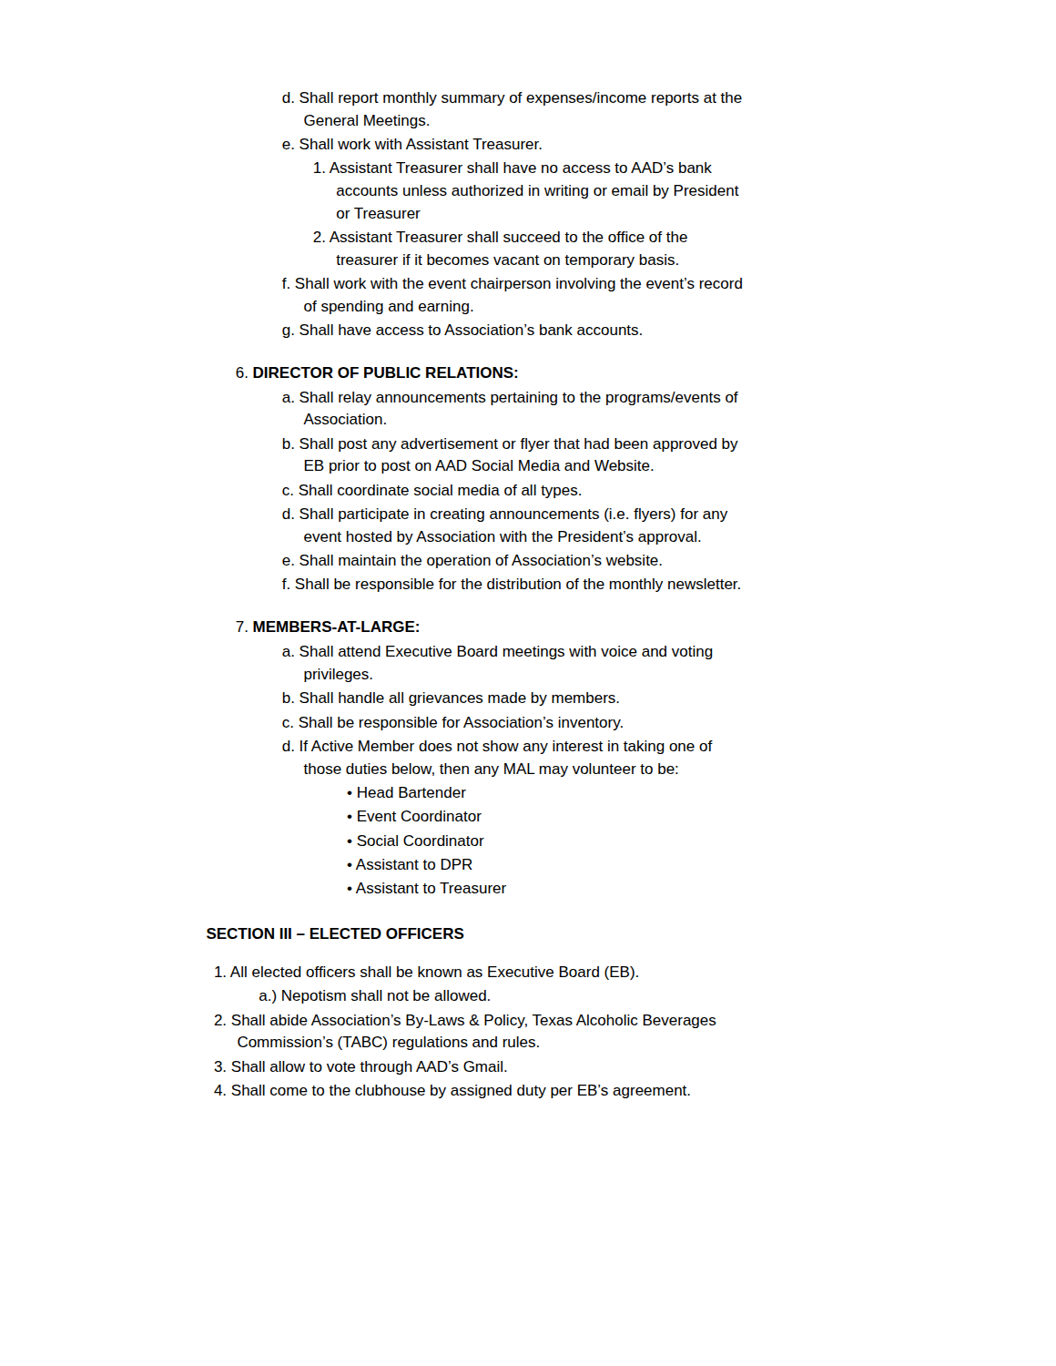d. Shall report monthly summary of expenses/income reports at theGeneral Meetings.
e. Shall work with Assistant Treasurer.
1. Assistant Treasurer shall have no access to AAD’s bankaccounts unless authorized in writing or email by President or Treasurer
2. Assistant Treasurer shall succeed to the office of thetreasurer if it becomes vacant on temporary basis.
f. Shall work with the event chairperson involving the event’s recordof spending and earning.
g. Shall have access to Association’s bank accounts.
6. DIRECTOR OF PUBLIC RELATIONS:
a. Shall relay announcements pertaining to the programs/events ofAssociation.
b. Shall post any advertisement or flyer that had been approved byEB prior to post on AAD Social Media and Website.
c. Shall coordinate social media of all types.
d. Shall participate in creating announcements (i.e. flyers) for anyevent hosted by Association with the President’s approval.
e. Shall maintain the operation of Association’s website.
f. Shall be responsible for the distribution of the monthly newsletter.
7. MEMBERS-AT-LARGE:
a. Shall attend Executive Board meetings with voice and votingprivileges.
b. Shall handle all grievances made by members.
c. Shall be responsible for Association’s inventory.
d. If Active Member does not show any interest in taking one ofthose duties below, then any MAL may volunteer to be:
• Head Bartender
• Event Coordinator
• Social Coordinator
• Assistant to DPR
• Assistant to Treasurer
SECTION III – ELECTED OFFICERS
1. All elected officers shall be known as Executive Board (EB).
a.) Nepotism shall not be allowed.
2. Shall abide Association’s By-Laws & Policy, Texas Alcoholic BeveragesCommission’s (TABC) regulations and rules.
3. Shall allow to vote through AAD’s Gmail.
4. Shall come to the clubhouse by assigned duty per EB’s agreement.